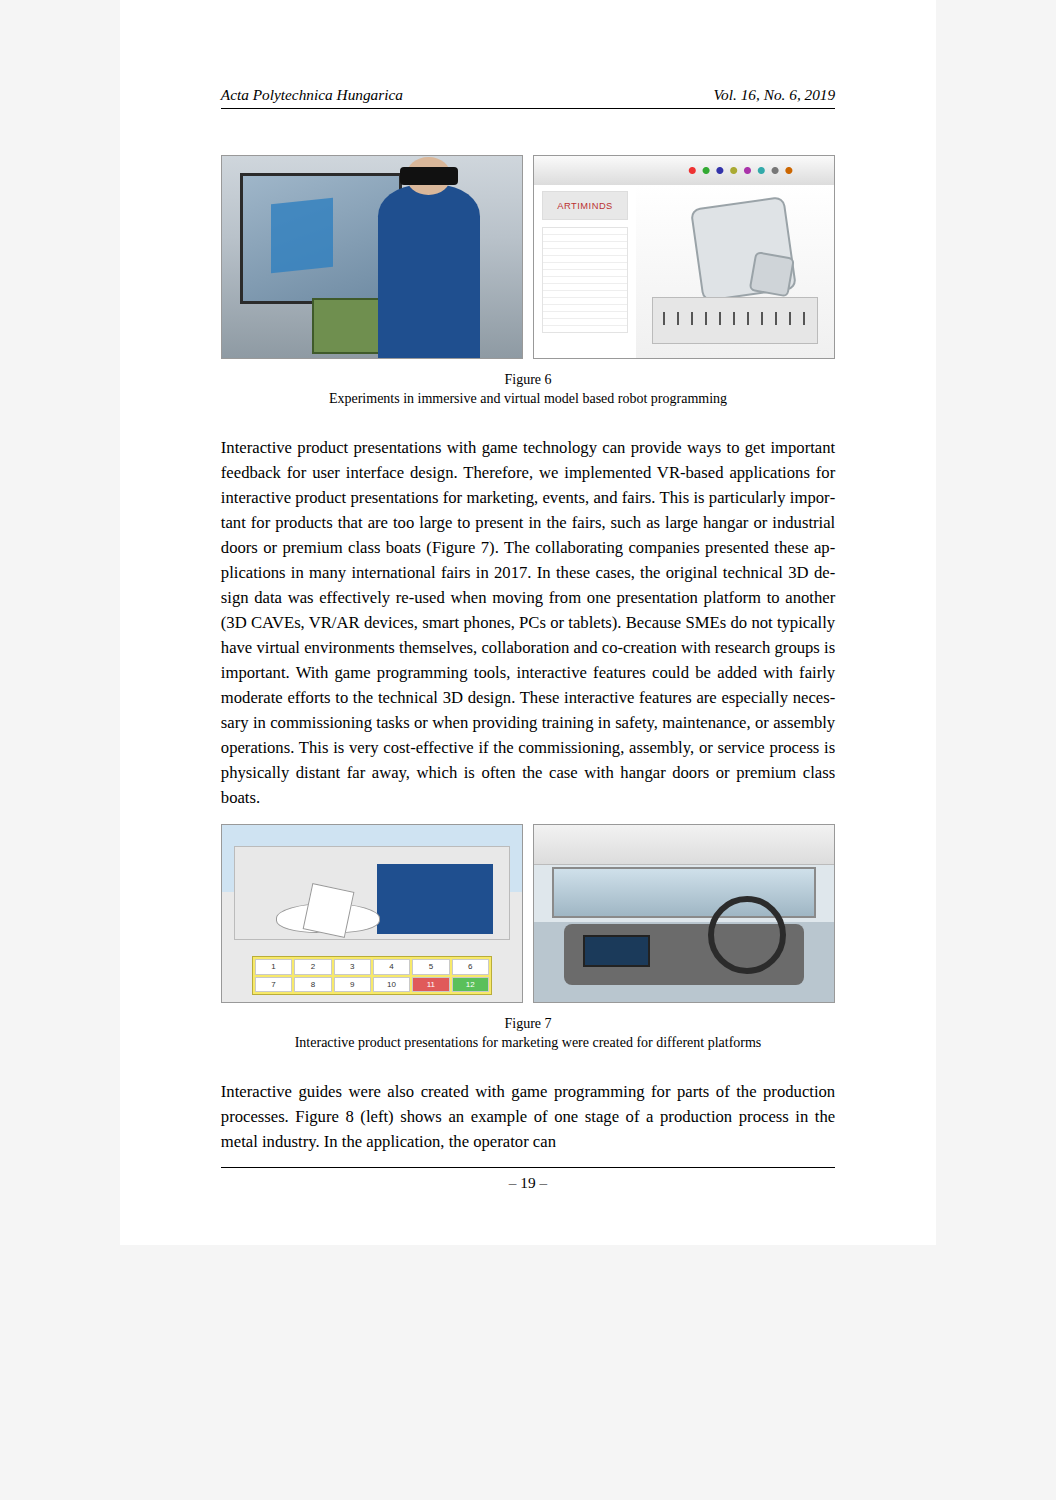Acta Polytechnica Hungarica
Vol. 16, No. 6, 2019
Figure 6 Experiments in immersive and virtual model based robot programming
Interactive product presentations with game technology can provide ways to get important feedback for user interface design. Therefore, we implemented VR-based applications for interactive product presentations for marketing, events, and fairs. This is particularly important for products that are too large to present in the fairs, such as large hangar or industrial doors or premium class boats (Figure 7). The collaborating companies presented these applications in many international fairs in 2017. In these cases, the original technical 3D design data was effectively re-used when moving from one presentation platform to another (3D CAVEs, VR/AR devices, smart phones, PCs or tablets). Because SMEs do not typically have virtual environments themselves, collaboration and co-creation with research groups is important. With game programming tools, interactive features could be added with fairly moderate efforts to the technical 3D design. These interactive features are especially necessary in commissioning tasks or when providing training in safety, maintenance, or assembly operations. This is very cost-effective if the commissioning, assembly, or service process is physically distant far away, which is often the case with hangar doors or premium class boats.
123456 789101112
Figure 7 Interactive product presentations for marketing were created for different platforms
Interactive guides were also created with game programming for parts of the production processes. Figure 8 (left) shows an example of one stage of a production process in the metal industry. In the application, the operator can
– 19 –